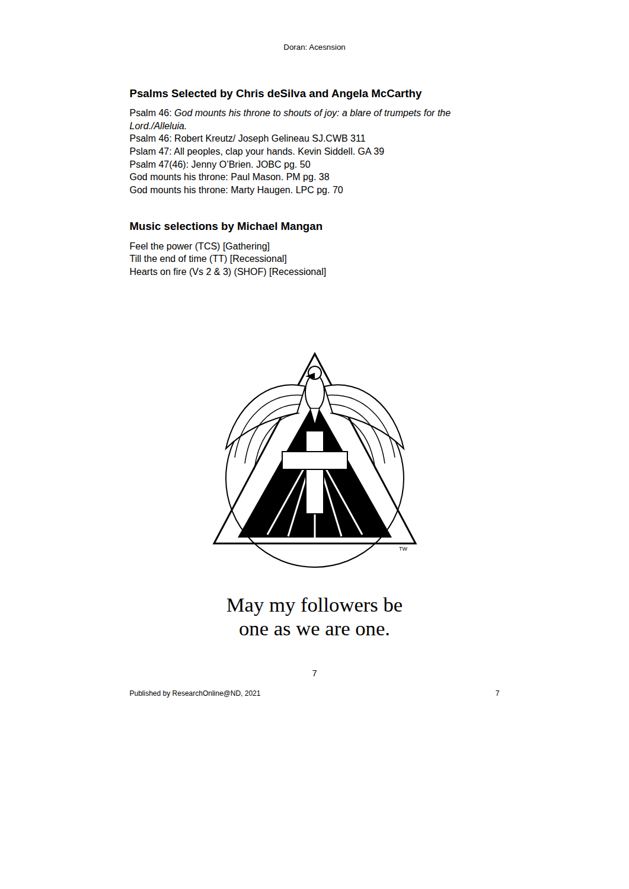Doran: Acesnsion
Psalms Selected by Chris deSilva and Angela McCarthy
Psalm 46: God mounts his throne to shouts of joy: a blare of trumpets for the Lord./Alleluia.
Psalm 46: Robert Kreutz/ Joseph Gelineau SJ.CWB 311
Pslam 47: All peoples, clap your hands. Kevin Siddell. GA 39
Psalm 47(46): Jenny O’Brien. JOBC pg. 50
God mounts his throne: Paul Mason. PM pg. 38
God mounts his throne: Marty Haugen. LPC pg. 70
Music selections by Michael Mangan
Feel the power (TCS) [Gathering]
Till the end of time (TT) [Recessional]
Hearts on fire (Vs 2 & 3) (SHOF) [Recessional]
TW
May my followers be
one as we are one.
7
Published by ResearchOnline@ND, 2021 7